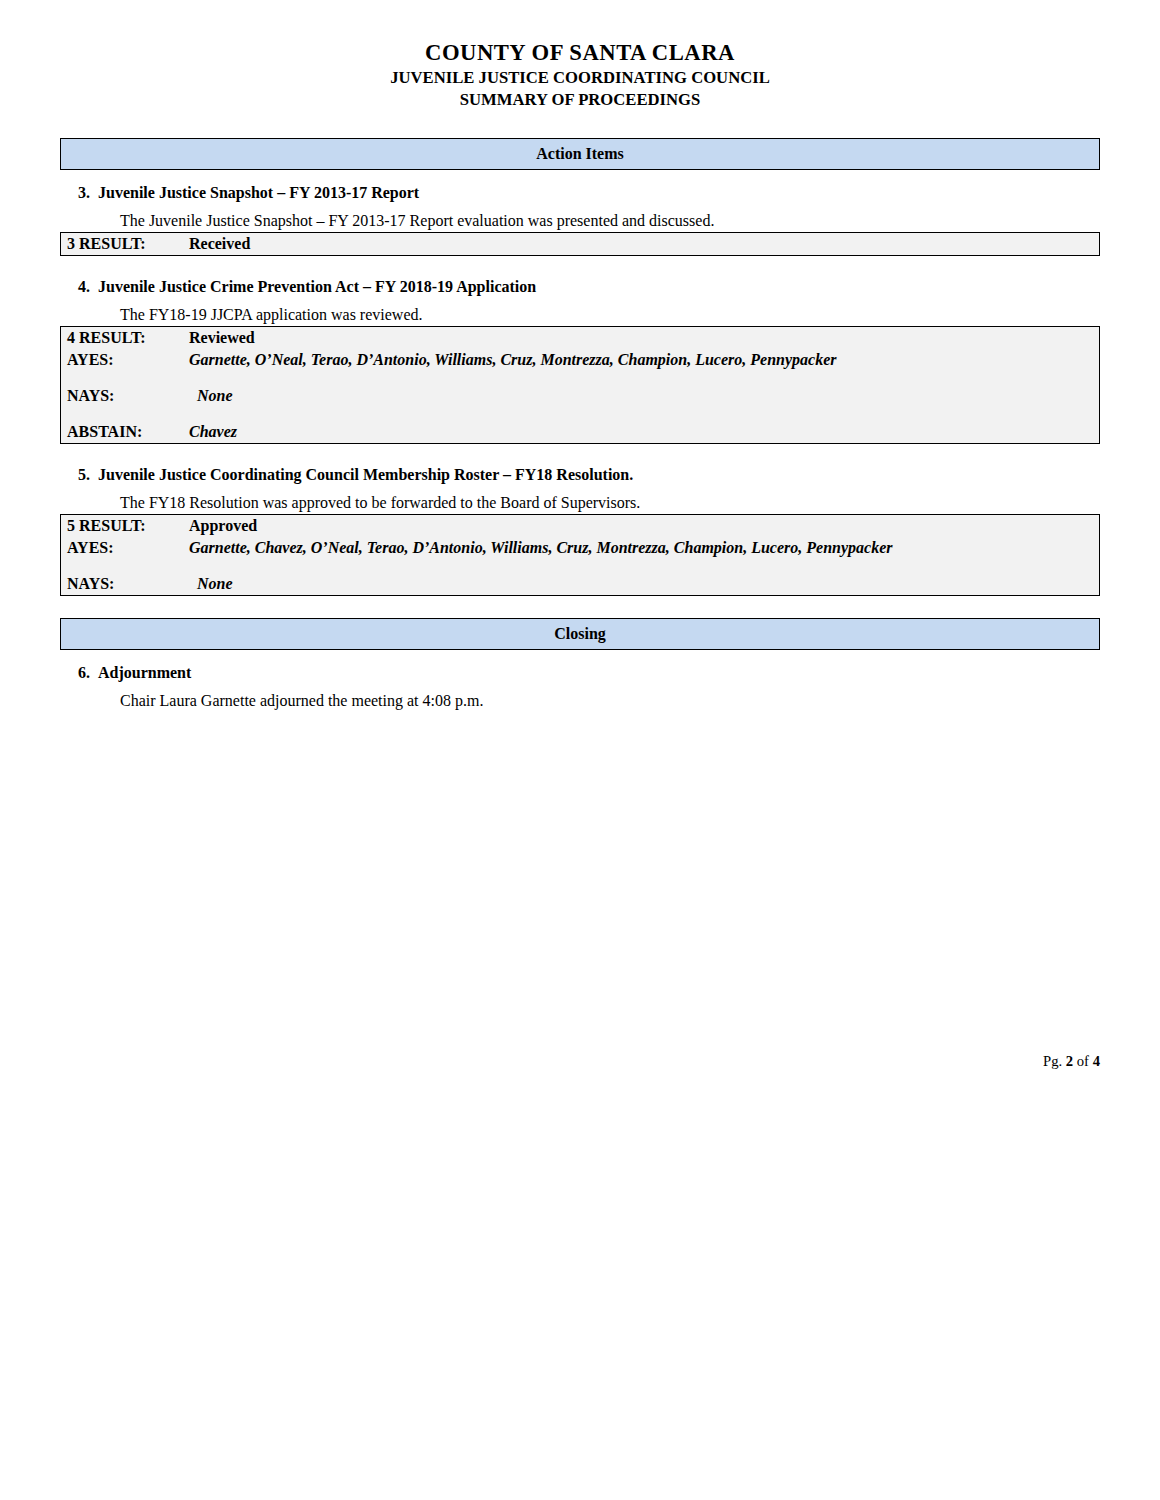COUNTY OF SANTA CLARA
JUVENILE JUSTICE COORDINATING COUNCIL
SUMMARY OF PROCEEDINGS
Action Items
3. Juvenile Justice Snapshot – FY 2013-17 Report
The Juvenile Justice Snapshot – FY 2013-17 Report evaluation was presented and discussed.
| 3 RESULT: | Received |
4. Juvenile Justice Crime Prevention Act – FY 2018-19 Application
The FY18-19 JJCPA application was reviewed.
| 4 RESULT: | Reviewed |
| AYES: | Garnette, O’Neal, Terao, D’Antonio, Williams, Cruz, Montrezza, Champion, Lucero, Pennypacker |
| NAYS: | None |
| ABSTAIN: | Chavez |
5. Juvenile Justice Coordinating Council Membership Roster – FY18 Resolution.
The FY18 Resolution was approved to be forwarded to the Board of Supervisors.
| 5 RESULT: | Approved |
| AYES: | Garnette, Chavez, O’Neal, Terao, D’Antonio, Williams, Cruz, Montrezza, Champion, Lucero, Pennypacker |
| NAYS: | None |
Closing
6. Adjournment
Chair Laura Garnette adjourned the meeting at 4:08 p.m.
Pg. 2 of 4